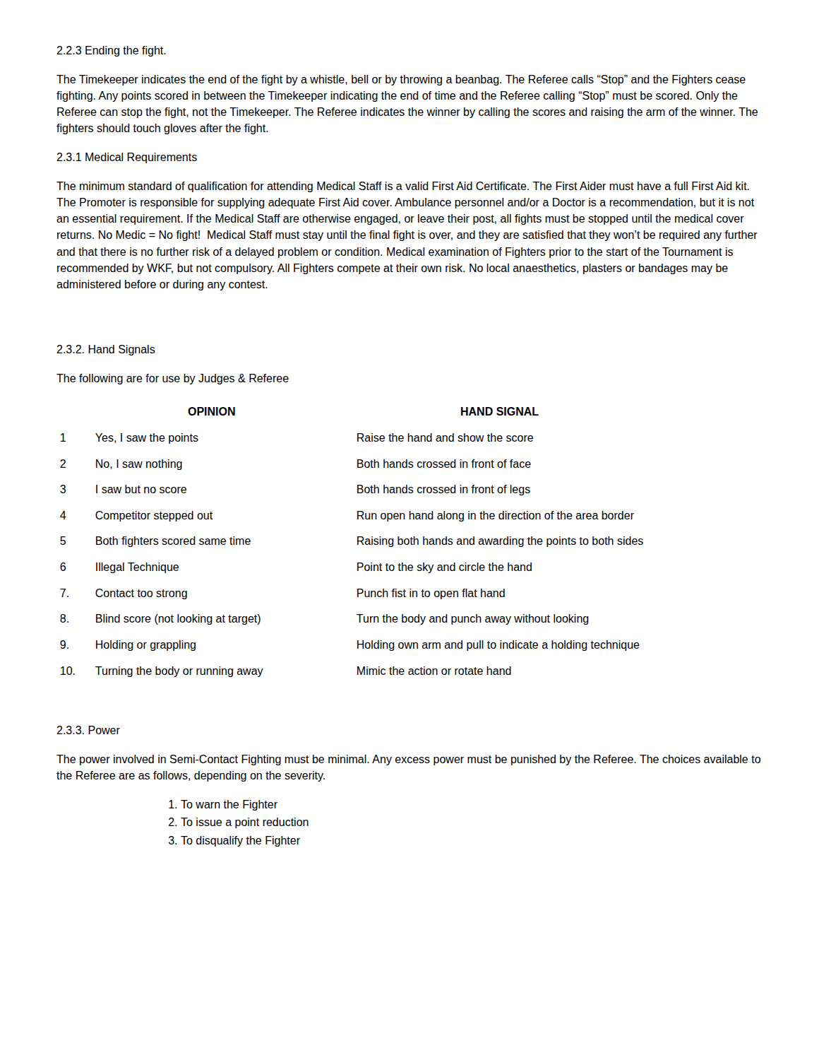2.2.3 Ending the fight.
The Timekeeper indicates the end of the fight by a whistle, bell or by throwing a beanbag. The Referee calls “Stop” and the Fighters cease fighting. Any points scored in between the Timekeeper indicating the end of time and the Referee calling “Stop” must be scored. Only the Referee can stop the fight, not the Timekeeper. The Referee indicates the winner by calling the scores and raising the arm of the winner. The fighters should touch gloves after the fight.
2.3.1 Medical Requirements
The minimum standard of qualification for attending Medical Staff is a valid First Aid Certificate. The First Aider must have a full First Aid kit. The Promoter is responsible for supplying adequate First Aid cover. Ambulance personnel and/or a Doctor is a recommendation, but it is not an essential requirement. If the Medical Staff are otherwise engaged, or leave their post, all fights must be stopped until the medical cover returns. No Medic = No fight! Medical Staff must stay until the final fight is over, and they are satisfied that they won’t be required any further and that there is no further risk of a delayed problem or condition. Medical examination of Fighters prior to the start of the Tournament is recommended by WKF, but not compulsory. All Fighters compete at their own risk. No local anaesthetics, plasters or bandages may be administered before or during any contest.
2.3.2. Hand Signals
The following are for use by Judges & Referee
| | OPINION | HAND SIGNAL |
| --- | --- | --- |
| 1 | Yes, I saw the points | Raise the hand and show the score |
| 2 | No, I saw nothing | Both hands crossed in front of face |
| 3 | I saw but no score | Both hands crossed in front of legs |
| 4 | Competitor stepped out | Run open hand along in the direction of the area border |
| 5 | Both fighters scored same time | Raising both hands and awarding the points to both sides |
| 6 | Illegal Technique | Point to the sky and circle the hand |
| 7. | Contact too strong | Punch fist in to open flat hand |
| 8. | Blind score (not looking at target) | Turn the body and punch away without looking |
| 9. | Holding or grappling | Holding own arm and pull to indicate a holding technique |
| 10. | Turning the body or running away | Mimic the action or rotate hand |
2.3.3. Power
The power involved in Semi-Contact Fighting must be minimal. Any excess power must be punished by the Referee. The choices available to the Referee are as follows, depending on the severity.
To warn the Fighter
To issue a point reduction
To disqualify the Fighter